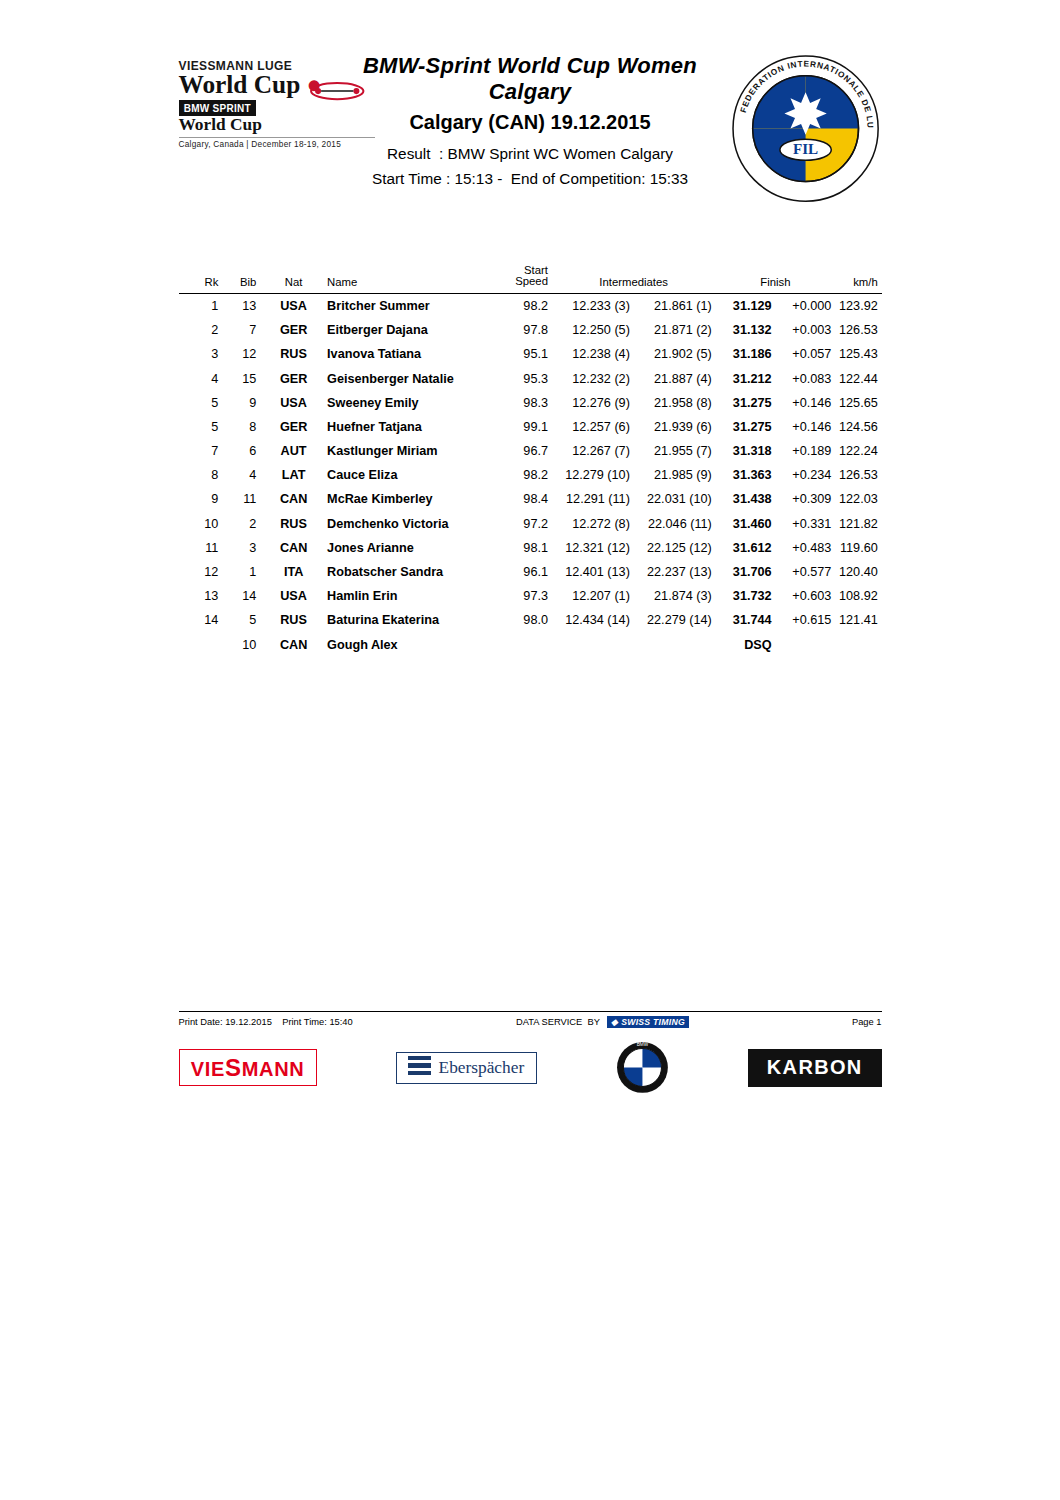VIESSMANN LUGE
World Cup ●
BMW SPRINT
World Cup
Calgary, Canada | December 18-19, 2015
BMW-Sprint World Cup Women Calgary
Calgary (CAN) 19.12.2015
Result : BMW Sprint WC Women Calgary
Start Time : 15:13 - End of Competition: 15:33
FIL FEDERATION INTERNATIONALE DE LUGE DE COURSE
| Rk | Bib | Nat | Name | Start Speed | Intermediates | Finish | km/h |
| --- | --- | --- | --- | --- | --- | --- | --- |
| 1 | 13 | USA | Britcher Summer | 98.2 | 12.233 (3) | 21.861 (1) | 31.129 | +0.000 | 123.92 |
| 2 | 7 | GER | Eitberger Dajana | 97.8 | 12.250 (5) | 21.871 (2) | 31.132 | +0.003 | 126.53 |
| 3 | 12 | RUS | Ivanova Tatiana | 95.1 | 12.238 (4) | 21.902 (5) | 31.186 | +0.057 | 125.43 |
| 4 | 15 | GER | Geisenberger Natalie | 95.3 | 12.232 (2) | 21.887 (4) | 31.212 | +0.083 | 122.44 |
| 5 | 9 | USA | Sweeney Emily | 98.3 | 12.276 (9) | 21.958 (8) | 31.275 | +0.146 | 125.65 |
| 5 | 8 | GER | Huefner Tatjana | 99.1 | 12.257 (6) | 21.939 (6) | 31.275 | +0.146 | 124.56 |
| 7 | 6 | AUT | Kastlunger Miriam | 96.7 | 12.267 (7) | 21.955 (7) | 31.318 | +0.189 | 122.24 |
| 8 | 4 | LAT | Cauce Eliza | 98.2 | 12.279 (10) | 21.985 (9) | 31.363 | +0.234 | 126.53 |
| 9 | 11 | CAN | McRae Kimberley | 98.4 | 12.291 (11) | 22.031 (10) | 31.438 | +0.309 | 122.03 |
| 10 | 2 | RUS | Demchenko Victoria | 97.2 | 12.272 (8) | 22.046 (11) | 31.460 | +0.331 | 121.82 |
| 11 | 3 | CAN | Jones Arianne | 98.1 | 12.321 (12) | 22.125 (12) | 31.612 | +0.483 | 119.60 |
| 12 | 1 | ITA | Robatscher Sandra | 96.1 | 12.401 (13) | 22.237 (13) | 31.706 | +0.577 | 120.40 |
| 13 | 14 | USA | Hamlin Erin | 97.3 | 12.207 (1) | 21.874 (3) | 31.732 | +0.603 | 108.92 |
| 14 | 5 | RUS | Baturina Ekaterina | 98.0 | 12.434 (14) | 22.279 (14) | 31.744 | +0.615 | 121.41 |
| | 10 | CAN | Gough Alex | | | | DSQ | | |
Print Date: 19.12.2015 Print Time: 15:40
DATA SERVICE BY ◆ SWISS TIMING
Page 1
VIESMANN
Eberspächer
BMW
KARBON